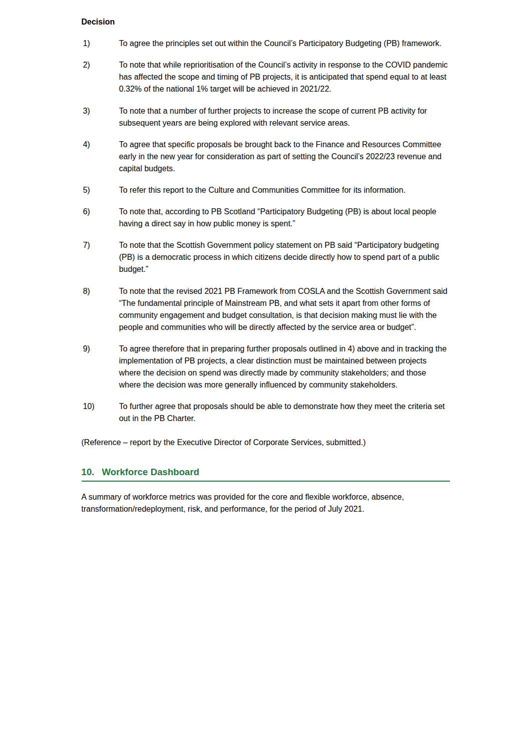Decision
1) To agree the principles set out within the Council’s Participatory Budgeting (PB) framework.
2) To note that while reprioritisation of the Council’s activity in response to the COVID pandemic has affected the scope and timing of PB projects, it is anticipated that spend equal to at least 0.32% of the national 1% target will be achieved in 2021/22.
3) To note that a number of further projects to increase the scope of current PB activity for subsequent years are being explored with relevant service areas.
4) To agree that specific proposals be brought back to the Finance and Resources Committee early in the new year for consideration as part of setting the Council’s 2022/23 revenue and capital budgets.
5) To refer this report to the Culture and Communities Committee for its information.
6) To note that, according to PB Scotland “Participatory Budgeting (PB) is about local people having a direct say in how public money is spent.”
7) To note that the Scottish Government policy statement on PB said “Participatory budgeting (PB) is a democratic process in which citizens decide directly how to spend part of a public budget.”
8) To note that the revised 2021 PB Framework from COSLA and the Scottish Government said “The fundamental principle of Mainstream PB, and what sets it apart from other forms of community engagement and budget consultation, is that decision making must lie with the people and communities who will be directly affected by the service area or budget”.
9) To agree therefore that in preparing further proposals outlined in 4) above and in tracking the implementation of PB projects, a clear distinction must be maintained between projects where the decision on spend was directly made by community stakeholders; and those where the decision was more generally influenced by community stakeholders.
10) To further agree that proposals should be able to demonstrate how they meet the criteria set out in the PB Charter.
(Reference – report by the Executive Director of Corporate Services, submitted.)
10. Workforce Dashboard
A summary of workforce metrics was provided for the core and flexible workforce, absence, transformation/redeployment, risk, and performance, for the period of July 2021.